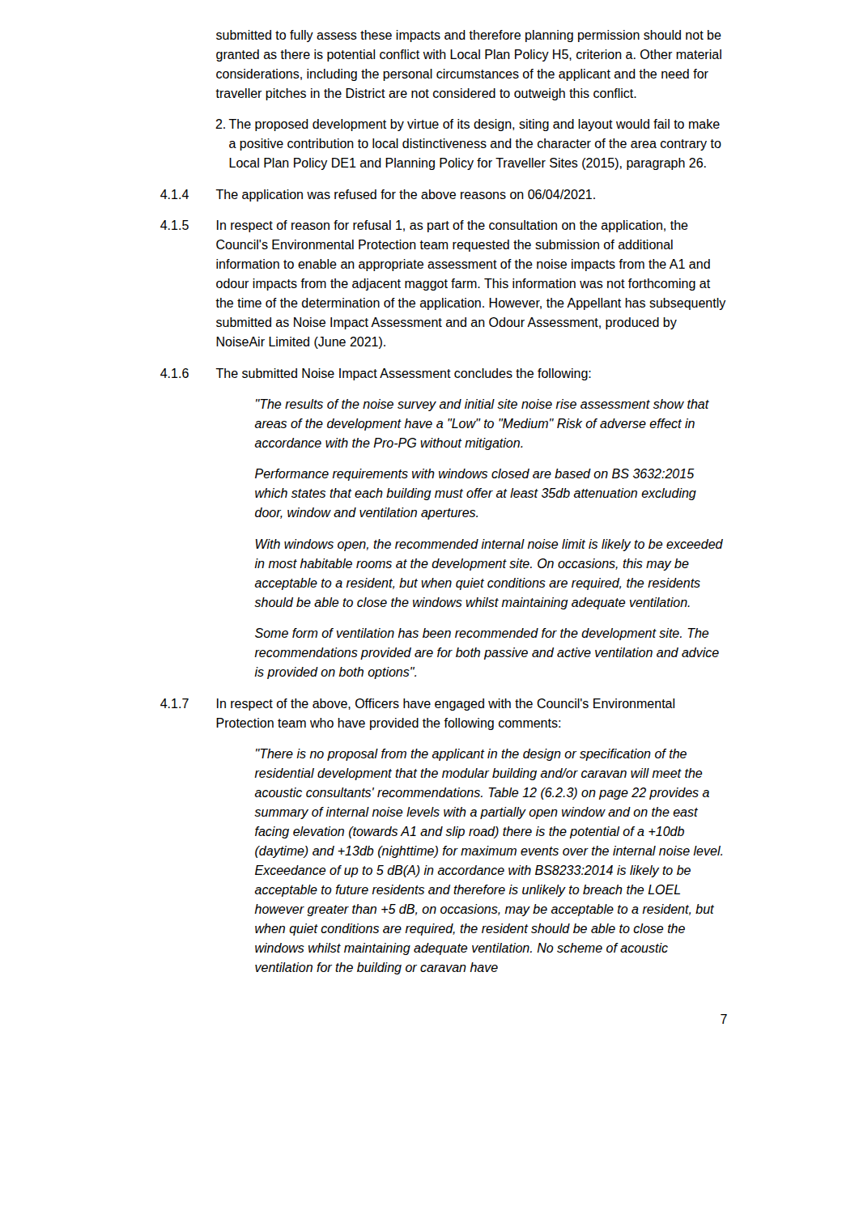submitted to fully assess these impacts and therefore planning permission should not be granted as there is potential conflict with Local Plan Policy H5, criterion a. Other material considerations, including the personal circumstances of the applicant and the need for traveller pitches in the District are not considered to outweigh this conflict.
2. The proposed development by virtue of its design, siting and layout would fail to make a positive contribution to local distinctiveness and the character of the area contrary to Local Plan Policy DE1 and Planning Policy for Traveller Sites (2015), paragraph 26.
4.1.4
The application was refused for the above reasons on 06/04/2021.
4.1.5
In respect of reason for refusal 1, as part of the consultation on the application, the Council's Environmental Protection team requested the submission of additional information to enable an appropriate assessment of the noise impacts from the A1 and odour impacts from the adjacent maggot farm. This information was not forthcoming at the time of the determination of the application. However, the Appellant has subsequently submitted as Noise Impact Assessment and an Odour Assessment, produced by NoiseAir Limited (June 2021).
4.1.6
The submitted Noise Impact Assessment concludes the following:
"The results of the noise survey and initial site noise rise assessment show that areas of the development have a "Low" to "Medium" Risk of adverse effect in accordance with the Pro-PG without mitigation.
Performance requirements with windows closed are based on BS 3632:2015 which states that each building must offer at least 35db attenuation excluding door, window and ventilation apertures.
With windows open, the recommended internal noise limit is likely to be exceeded in most habitable rooms at the development site. On occasions, this may be acceptable to a resident, but when quiet conditions are required, the residents should be able to close the windows whilst maintaining adequate ventilation.
Some form of ventilation has been recommended for the development site. The recommendations provided are for both passive and active ventilation and advice is provided on both options".
4.1.7
In respect of the above, Officers have engaged with the Council's Environmental Protection team who have provided the following comments:
"There is no proposal from the applicant in the design or specification of the residential development that the modular building and/or caravan will meet the acoustic consultants' recommendations. Table 12 (6.2.3) on page 22 provides a summary of internal noise levels with a partially open window and on the east facing elevation (towards A1 and slip road) there is the potential of a +10db (daytime) and +13db (nighttime) for maximum events over the internal noise level. Exceedance of up to 5 dB(A) in accordance with BS8233:2014 is likely to be acceptable to future residents and therefore is unlikely to breach the LOEL however greater than +5 dB, on occasions, may be acceptable to a resident, but when quiet conditions are required, the resident should be able to close the windows whilst maintaining adequate ventilation. No scheme of acoustic ventilation for the building or caravan have
7